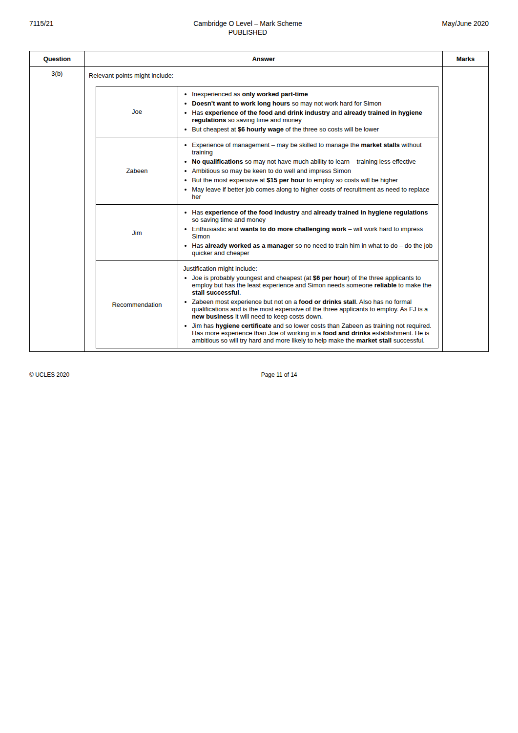7115/21
Cambridge O Level – Mark Scheme
PUBLISHED
May/June 2020
| Question | Answer | Marks |
| --- | --- | --- |
| 3(b) | Relevant points might include: / Joe / Inexperienced as only worked part-time Doesn't want to work long hours so may not work hard for Simon Has experience of the food and drink industry and already trained in hygiene regulations so saving time and money But cheapest at $6 hourly wage of the three so costs will be lower / / Zabeen / Experience of management – may be skilled to manage the market stalls without training No qualifications so may not have much ability to learn – training less effective Ambitious so may be keen to do well and impress Simon But the most expensive at $15 per hour to employ so costs will be higher May leave if better job comes along to higher costs of recruitment as need to replace her / / Jim / Has experience of the food industry and already trained in hygiene regulations so saving time and money Enthusiastic and wants to do more challenging work – will work hard to impress Simon Has already worked as a manager so no need to train him in what to do – do the job quicker and cheaper / / Recommendation / Justification might include: Joe is probably youngest and cheapest (at $6 per hour ) of the three applicants to employ but has the least experience and Simon needs someone reliable to make the stall successful . Zabeen most experience but not on a food or drinks stall . Also has no formal qualifications and is the most expensive of the three applicants to employ. As FJ is a new business it will need to keep costs down. Jim has hygiene certificate and so lower costs than Zabeen as training not required. Has more experience than Joe of working in a food and drinks establishment. He is ambitious so will try hard and more likely to help make the market stall successful. / | |
© UCLES 2020
Page 11 of 14